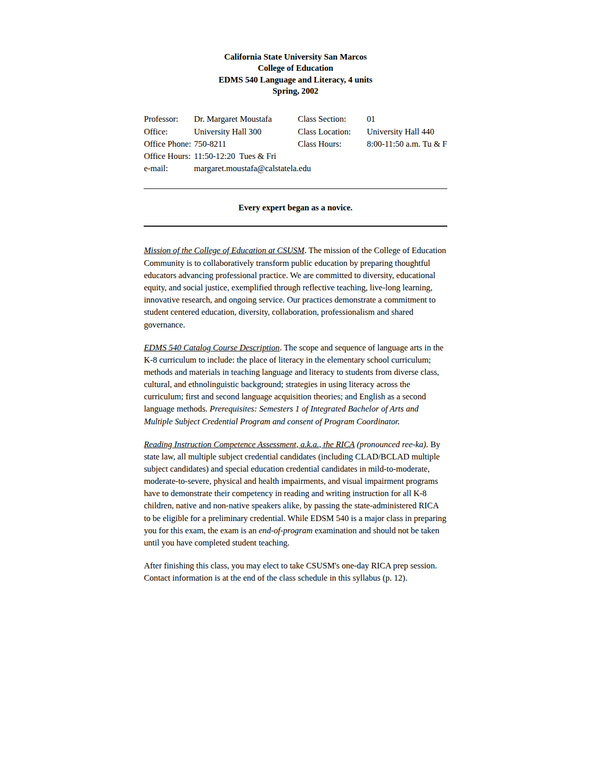California State University San Marcos
College of Education
EDMS 540 Language and Literacy, 4 units
Spring, 2002
| Professor: | Dr. Margaret Moustafa | Class Section: | 01 |
| Office: | University Hall 300 | Class Location: | University Hall 440 |
| Office Phone: | 750-8211 | Class Hours: | 8:00-11:50 a.m. Tu & F |
| Office Hours: | 11:50-12:20 Tues & Fri |
| e-mail: | margaret.moustafa@calstatela.edu |
Every expert began as a novice.
Mission of the College of Education at CSUSM. The mission of the College of Education Community is to collaboratively transform public education by preparing thoughtful educators advancing professional practice. We are committed to diversity, educational equity, and social justice, exemplified through reflective teaching, live-long learning, innovative research, and ongoing service. Our practices demonstrate a commitment to student centered education, diversity, collaboration, professionalism and shared governance.
EDMS 540 Catalog Course Description. The scope and sequence of language arts in the K-8 curriculum to include: the place of literacy in the elementary school curriculum; methods and materials in teaching language and literacy to students from diverse class, cultural, and ethnolinguistic background; strategies in using literacy across the curriculum; first and second language acquisition theories; and English as a second language methods. Prerequisites: Semesters 1 of Integrated Bachelor of Arts and Multiple Subject Credential Program and consent of Program Coordinator.
Reading Instruction Competence Assessment, a.k.a., the RICA (pronounced ree-ka). By state law, all multiple subject credential candidates (including CLAD/BCLAD multiple subject candidates) and special education credential candidates in mild-to-moderate, moderate-to-severe, physical and health impairments, and visual impairment programs have to demonstrate their competency in reading and writing instruction for all K-8 children, native and non-native speakers alike, by passing the state-administered RICA to be eligible for a preliminary credential. While EDSM 540 is a major class in preparing you for this exam, the exam is an end-of-program examination and should not be taken until you have completed student teaching.
After finishing this class, you may elect to take CSUSM's one-day RICA prep session. Contact information is at the end of the class schedule in this syllabus (p. 12).